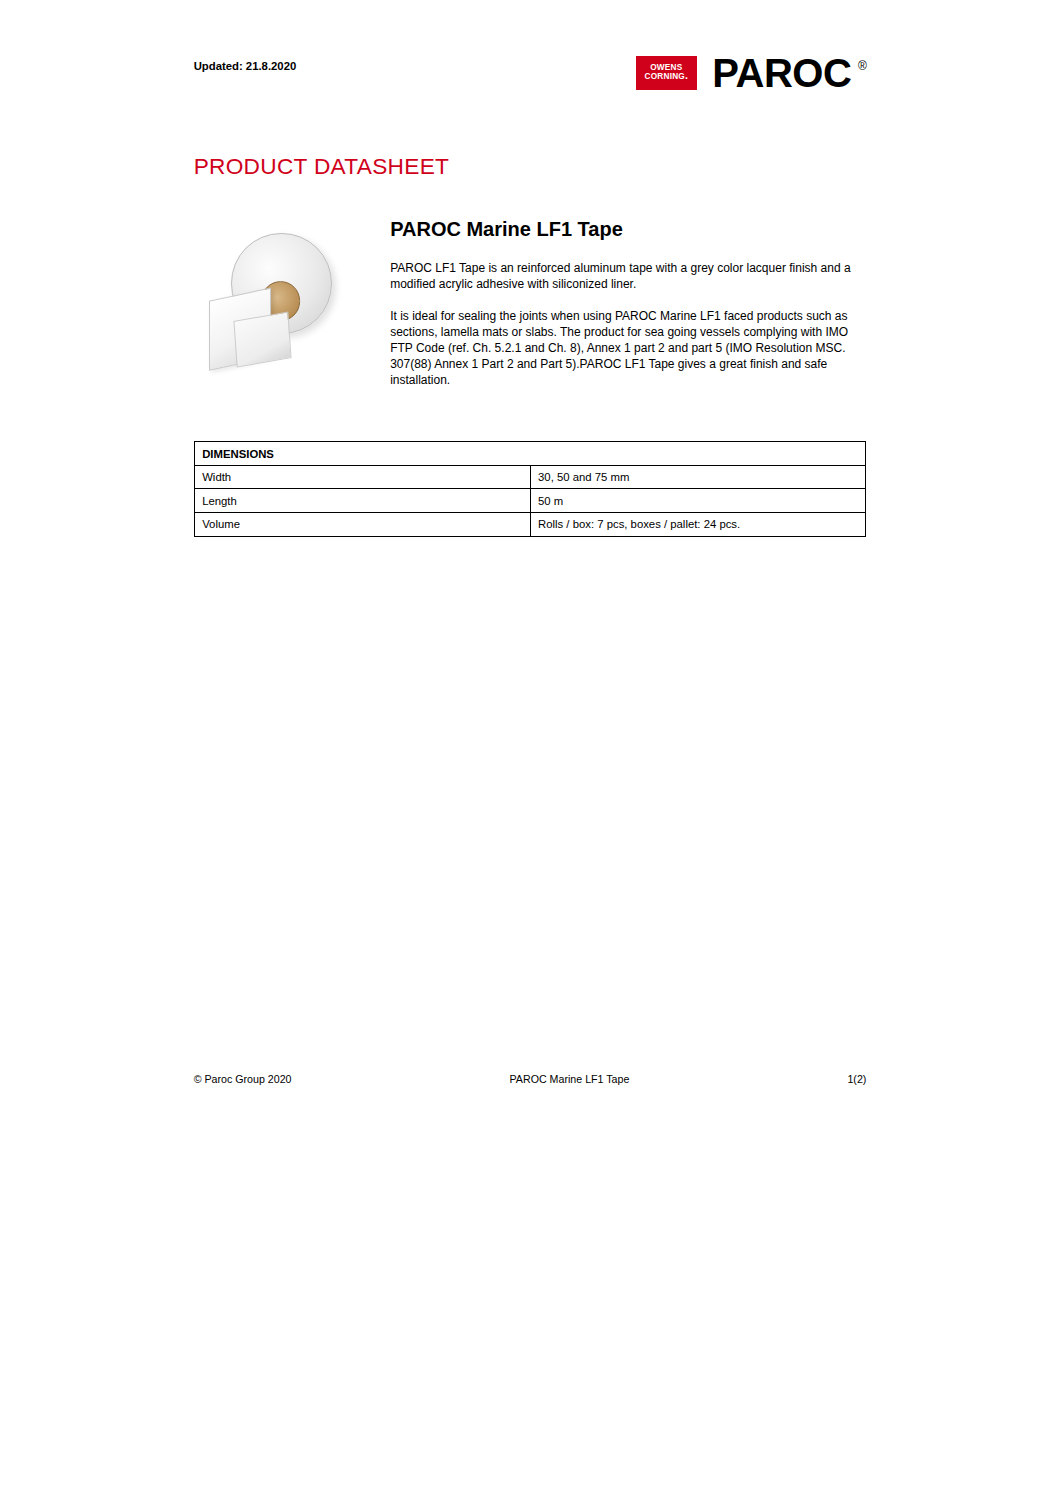Updated: 21.8.2020
OWENS
CORNING.
PAROC®
PRODUCT DATASHEET
PAROC Marine LF1 Tape
PAROC LF1 Tape is an reinforced aluminum tape with a grey color lacquer finish and a modified acrylic adhesive with siliconized liner.
It is ideal for sealing the joints when using PAROC Marine LF1 faced products such as sections, lamella mats or slabs. The product for sea going vessels complying with IMO FTP Code (ref. Ch. 5.2.1 and Ch. 8), Annex 1 part 2 and part 5 (IMO Resolution MSC. 307(88) Annex 1 Part 2 and Part 5).PAROC LF1 Tape gives a great finish and safe installation.
| DIMENSIONS |
| --- |
| Width | 30, 50 and 75 mm |
| Length | 50 m |
| Volume | Rolls / box: 7 pcs, boxes / pallet: 24 pcs. |
© Paroc Group 2020
PAROC Marine LF1 Tape
1(2)